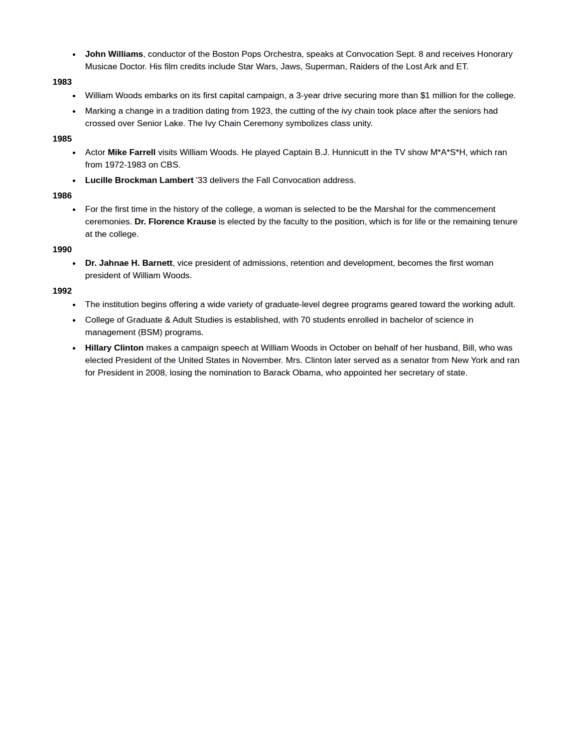John Williams, conductor of the Boston Pops Orchestra, speaks at Convocation Sept. 8 and receives Honorary Musicae Doctor. His film credits include Star Wars, Jaws, Superman, Raiders of the Lost Ark and ET.
1983
William Woods embarks on its first capital campaign, a 3-year drive securing more than $1 million for the college.
Marking a change in a tradition dating from 1923, the cutting of the ivy chain took place after the seniors had crossed over Senior Lake. The Ivy Chain Ceremony symbolizes class unity.
1985
Actor Mike Farrell visits William Woods. He played Captain B.J. Hunnicutt in the TV show M*A*S*H, which ran from 1972-1983 on CBS.
Lucille Brockman Lambert '33 delivers the Fall Convocation address.
1986
For the first time in the history of the college, a woman is selected to be the Marshal for the commencement ceremonies. Dr. Florence Krause is elected by the faculty to the position, which is for life or the remaining tenure at the college.
1990
Dr. Jahnae H. Barnett, vice president of admissions, retention and development, becomes the first woman president of William Woods.
1992
The institution begins offering a wide variety of graduate-level degree programs geared toward the working adult.
College of Graduate & Adult Studies is established, with 70 students enrolled in bachelor of science in management (BSM) programs.
Hillary Clinton makes a campaign speech at William Woods in October on behalf of her husband, Bill, who was elected President of the United States in November. Mrs. Clinton later served as a senator from New York and ran for President in 2008, losing the nomination to Barack Obama, who appointed her secretary of state.